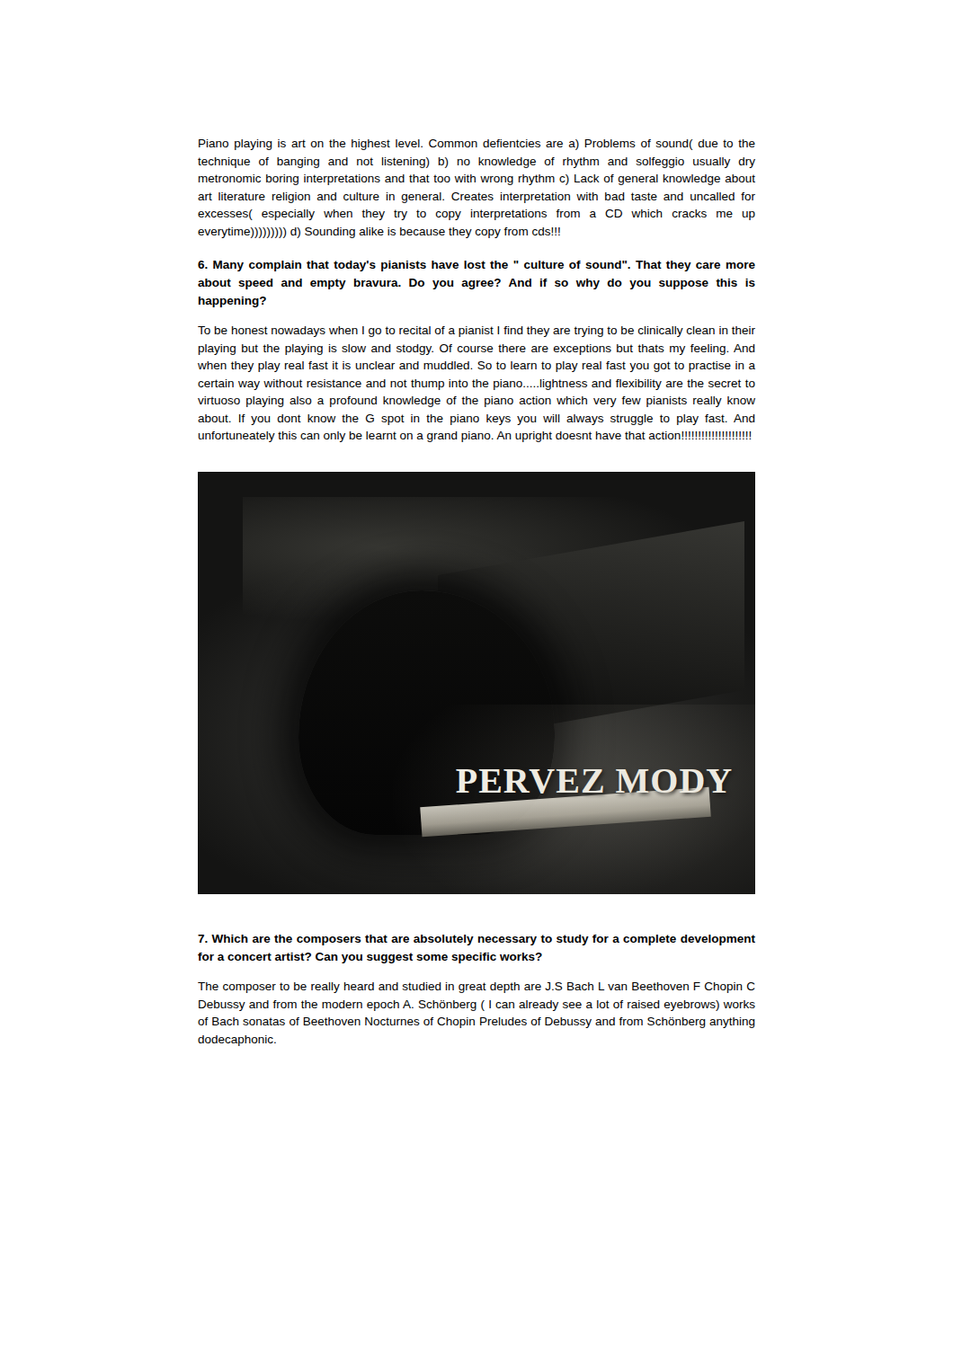Piano playing is art on the highest level. Common defientcies are a) Problems of sound( due to the technique of banging and not listening) b) no knowledge of rhythm and solfeggio usually dry metronomic boring interpretations and that too with wrong rhythm c) Lack of general knowledge about art literature religion and culture in general. Creates interpretation with bad taste and uncalled for excesses( especially when they try to copy interpretations from a CD which cracks me up everytime))))))))) d) Sounding alike is because they copy from cds!!!
6. Many complain that today's pianists have lost the " culture of sound". That they care more about speed and empty bravura. Do you agree? And if so why do you suppose this is happening?
To be honest nowadays when I go to recital of a pianist I find they are trying to be clinically clean in their playing but the playing is slow and stodgy. Of course there are exceptions but thats my feeling. And when they play real fast it is unclear and muddled. So to learn to play real fast you got to practise in a certain way without resistance and not thump into the piano.....lightness and flexibility are the secret to virtuoso playing also a profound knowledge of the piano action which very few pianists really know about. If you dont know the G spot in the piano keys you will always struggle to play fast. And unfortuneately this can only be learnt on a grand piano. An upright doesnt have that action!!!!!!!!!!!!!!!!!!!!!
PERVEZ MODY
7. Which are the composers that are absolutely necessary to study for a complete development for a concert artist? Can you suggest some specific works?
The composer to be really heard and studied in great depth are J.S Bach L van Beethoven F Chopin C Debussy and from the modern epoch A. Schönberg ( I can already see a lot of raised eyebrows) works of Bach sonatas of Beethoven Nocturnes of Chopin Preludes of Debussy and from Schönberg anything dodecaphonic.